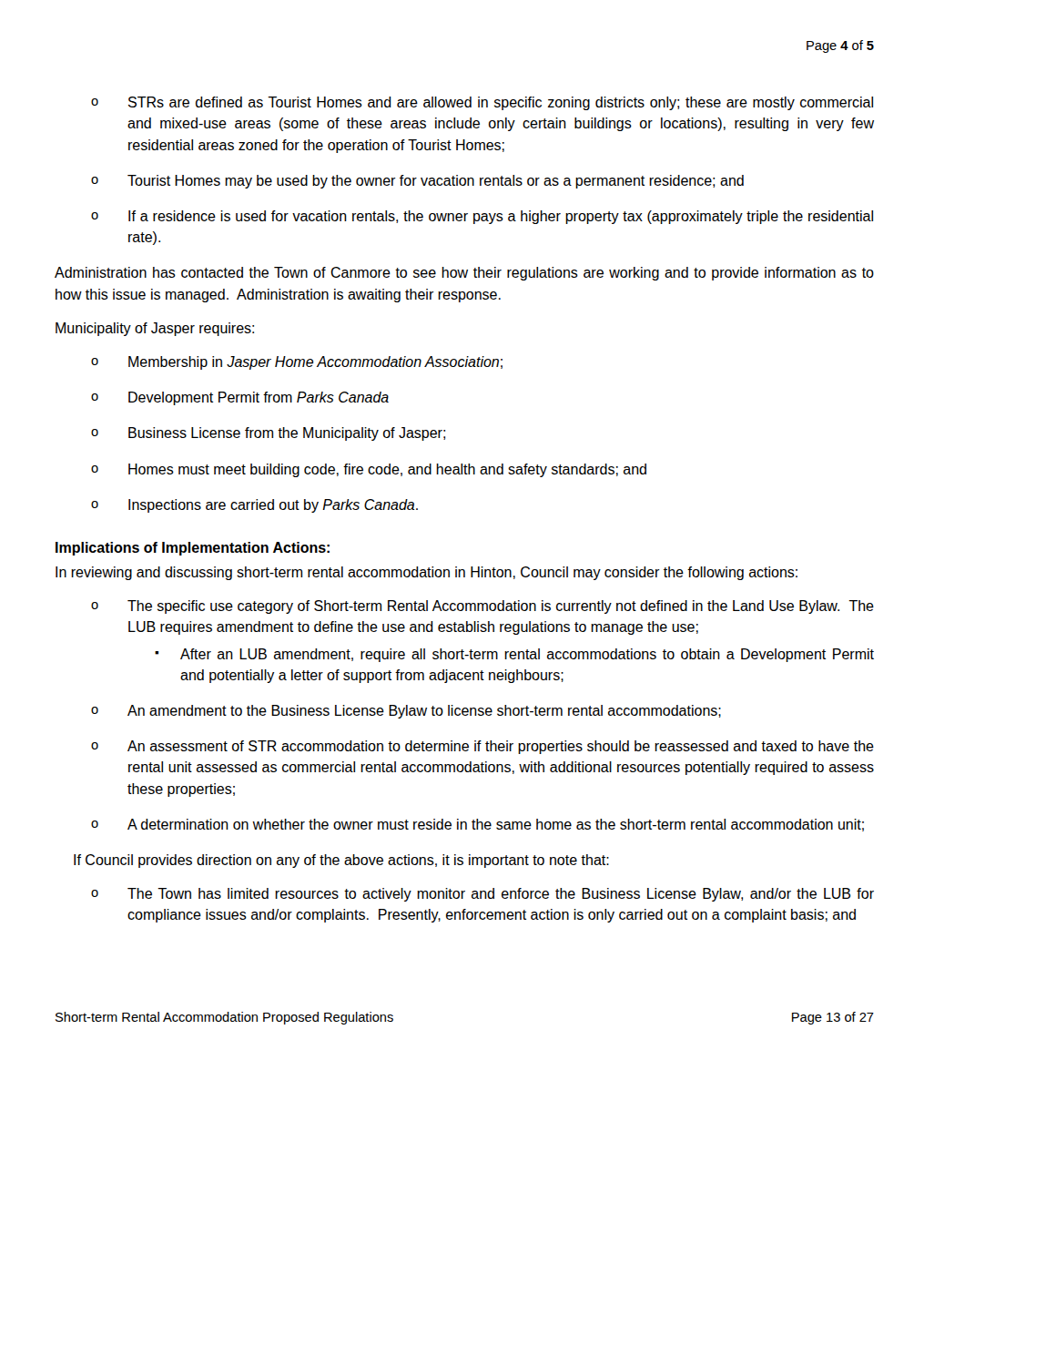Page 4 of 5
STRs are defined as Tourist Homes and are allowed in specific zoning districts only; these are mostly commercial and mixed-use areas (some of these areas include only certain buildings or locations), resulting in very few residential areas zoned for the operation of Tourist Homes;
Tourist Homes may be used by the owner for vacation rentals or as a permanent residence; and
If a residence is used for vacation rentals, the owner pays a higher property tax (approximately triple the residential rate).
Administration has contacted the Town of Canmore to see how their regulations are working and to provide information as to how this issue is managed. Administration is awaiting their response.
Municipality of Jasper requires:
Membership in Jasper Home Accommodation Association;
Development Permit from Parks Canada
Business License from the Municipality of Jasper;
Homes must meet building code, fire code, and health and safety standards; and
Inspections are carried out by Parks Canada.
Implications of Implementation Actions:
In reviewing and discussing short-term rental accommodation in Hinton, Council may consider the following actions:
The specific use category of Short-term Rental Accommodation is currently not defined in the Land Use Bylaw. The LUB requires amendment to define the use and establish regulations to manage the use;
After an LUB amendment, require all short-term rental accommodations to obtain a Development Permit and potentially a letter of support from adjacent neighbours;
An amendment to the Business License Bylaw to license short-term rental accommodations;
An assessment of STR accommodation to determine if their properties should be reassessed and taxed to have the rental unit assessed as commercial rental accommodations, with additional resources potentially required to assess these properties;
A determination on whether the owner must reside in the same home as the short-term rental accommodation unit;
If Council provides direction on any of the above actions, it is important to note that:
The Town has limited resources to actively monitor and enforce the Business License Bylaw, and/or the LUB for compliance issues and/or complaints. Presently, enforcement action is only carried out on a complaint basis; and
Short-term Rental Accommodation Proposed Regulations
Page 13 of 27